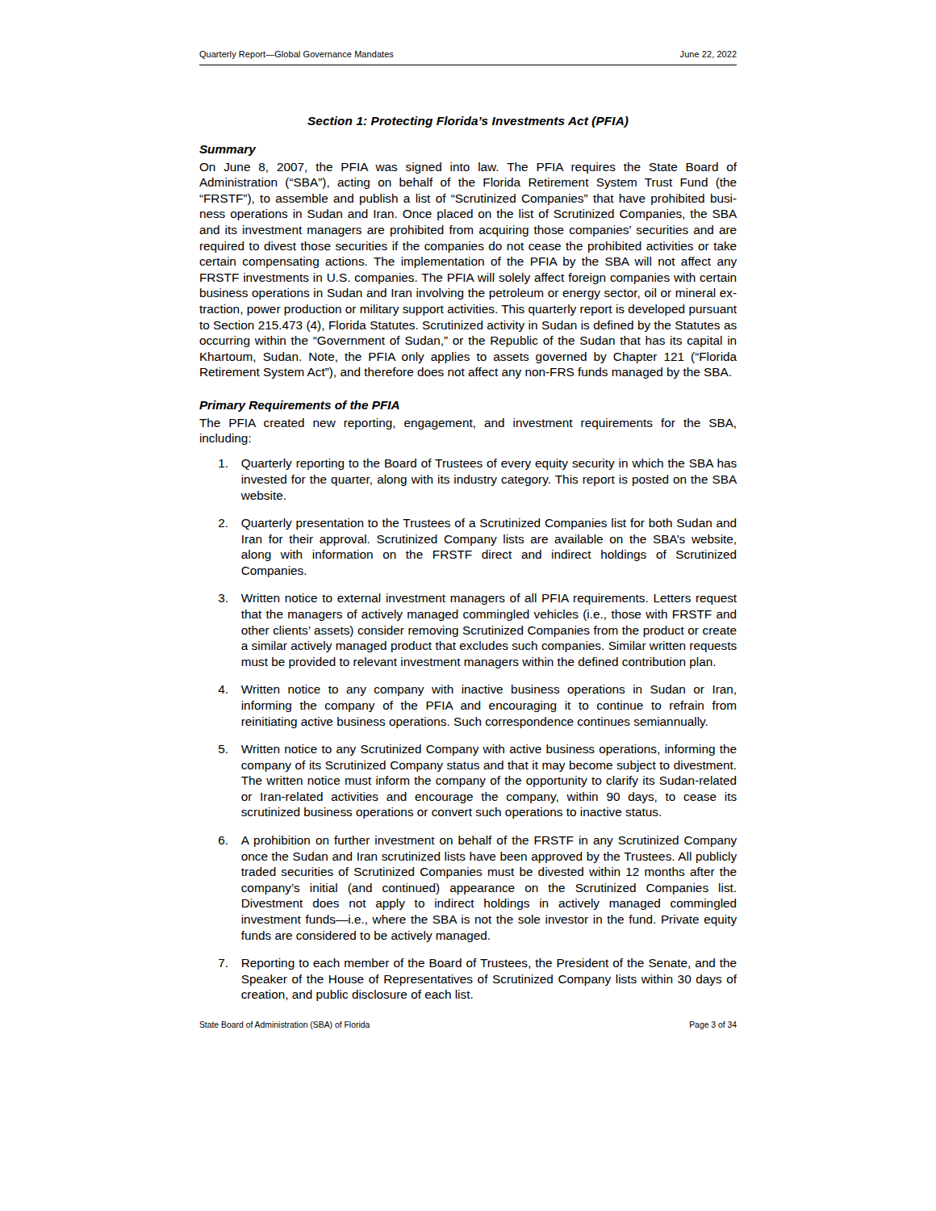Quarterly Report—Global Governance Mandates
June 22, 2022
Section 1: Protecting Florida’s Investments Act (PFIA)
Summary
On June 8, 2007, the PFIA was signed into law. The PFIA requires the State Board of Administration (“SBA”), acting on behalf of the Florida Retirement System Trust Fund (the “FRSTF”), to assemble and publish a list of “Scrutinized Companies” that have prohibited business operations in Sudan and Iran. Once placed on the list of Scrutinized Companies, the SBA and its investment managers are prohibited from acquiring those companies’ securities and are required to divest those securities if the companies do not cease the prohibited activities or take certain compensating actions. The implementation of the PFIA by the SBA will not affect any FRSTF investments in U.S. companies. The PFIA will solely affect foreign companies with certain business operations in Sudan and Iran involving the petroleum or energy sector, oil or mineral extraction, power production or military support activities. This quarterly report is developed pursuant to Section 215.473 (4), Florida Statutes. Scrutinized activity in Sudan is defined by the Statutes as occurring within the “Government of Sudan,” or the Republic of the Sudan that has its capital in Khartoum, Sudan. Note, the PFIA only applies to assets governed by Chapter 121 (“Florida Retirement System Act”), and therefore does not affect any non-FRS funds managed by the SBA.
Primary Requirements of the PFIA
The PFIA created new reporting, engagement, and investment requirements for the SBA, including:
Quarterly reporting to the Board of Trustees of every equity security in which the SBA has invested for the quarter, along with its industry category. This report is posted on the SBA website.
Quarterly presentation to the Trustees of a Scrutinized Companies list for both Sudan and Iran for their approval. Scrutinized Company lists are available on the SBA’s website, along with information on the FRSTF direct and indirect holdings of Scrutinized Companies.
Written notice to external investment managers of all PFIA requirements. Letters request that the managers of actively managed commingled vehicles (i.e., those with FRSTF and other clients’ assets) consider removing Scrutinized Companies from the product or create a similar actively managed product that excludes such companies. Similar written requests must be provided to relevant investment managers within the defined contribution plan.
Written notice to any company with inactive business operations in Sudan or Iran, informing the company of the PFIA and encouraging it to continue to refrain from reinitiating active business operations. Such correspondence continues semiannually.
Written notice to any Scrutinized Company with active business operations, informing the company of its Scrutinized Company status and that it may become subject to divestment. The written notice must inform the company of the opportunity to clarify its Sudan-related or Iran-related activities and encourage the company, within 90 days, to cease its scrutinized business operations or convert such operations to inactive status.
A prohibition on further investment on behalf of the FRSTF in any Scrutinized Company once the Sudan and Iran scrutinized lists have been approved by the Trustees. All publicly traded securities of Scrutinized Companies must be divested within 12 months after the company’s initial (and continued) appearance on the Scrutinized Companies list. Divestment does not apply to indirect holdings in actively managed commingled investment funds—i.e., where the SBA is not the sole investor in the fund. Private equity funds are considered to be actively managed.
Reporting to each member of the Board of Trustees, the President of the Senate, and the Speaker of the House of Representatives of Scrutinized Company lists within 30 days of creation, and public disclosure of each list.
State Board of Administration (SBA) of Florida
Page 3 of 34